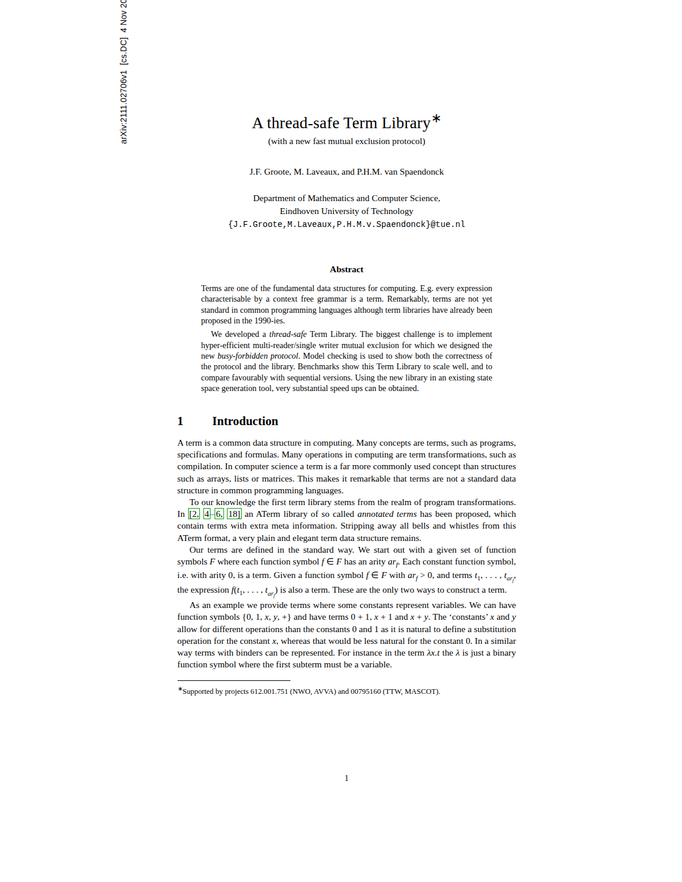arXiv:2111.02706v1 [cs.DC] 4 Nov 2021
A thread-safe Term Library∗
(with a new fast mutual exclusion protocol)
J.F. Groote, M. Laveaux, and P.H.M. van Spaendonck
Department of Mathematics and Computer Science,
Eindhoven University of Technology
{J.F.Groote,M.Laveaux,P.H.M.v.Spaendonck}@tue.nl
Abstract
Terms are one of the fundamental data structures for computing. E.g. every expression characterisable by a context free grammar is a term. Remarkably, terms are not yet standard in common programming languages although term libraries have already been proposed in the 1990-ies.
We developed a thread-safe Term Library. The biggest challenge is to implement hyper-efficient multi-reader/single writer mutual exclusion for which we designed the new busy-forbidden protocol. Model checking is used to show both the correctness of the protocol and the library. Benchmarks show this Term Library to scale well, and to compare favourably with sequential versions. Using the new library in an existing state space generation tool, very substantial speed ups can be obtained.
1 Introduction
A term is a common data structure in computing. Many concepts are terms, such as programs, specifications and formulas. Many operations in computing are term transformations, such as compilation. In computer science a term is a far more commonly used concept than structures such as arrays, lists or matrices. This makes it remarkable that terms are not a standard data structure in common programming languages.
To our knowledge the first term library stems from the realm of program transformations. In [2, 4–6, 18] an ATerm library of so called annotated terms has been proposed, which contain terms with extra meta information. Stripping away all bells and whistles from this ATerm format, a very plain and elegant term data structure remains.
Our terms are defined in the standard way. We start out with a given set of function symbols F where each function symbol f ∈ F has an arity arf. Each constant function symbol, i.e. with arity 0, is a term. Given a function symbol f ∈ F with arf > 0, and terms t1, . . . , tarf, the expression f(t1, . . . , tarf) is also a term. These are the only two ways to construct a term.
As an example we provide terms where some constants represent variables. We can have function symbols {0, 1, x, y, +} and have terms 0 + 1, x + 1 and x + y. The ‘constants’ x and y allow for different operations than the constants 0 and 1 as it is natural to define a substitution operation for the constant x, whereas that would be less natural for the constant 0. In a similar way terms with binders can be represented. For instance in the term λx.t the λ is just a binary function symbol where the first subterm must be a variable.
∗Supported by projects 612.001.751 (NWO, AVVA) and 00795160 (TTW, MASCOT).
1